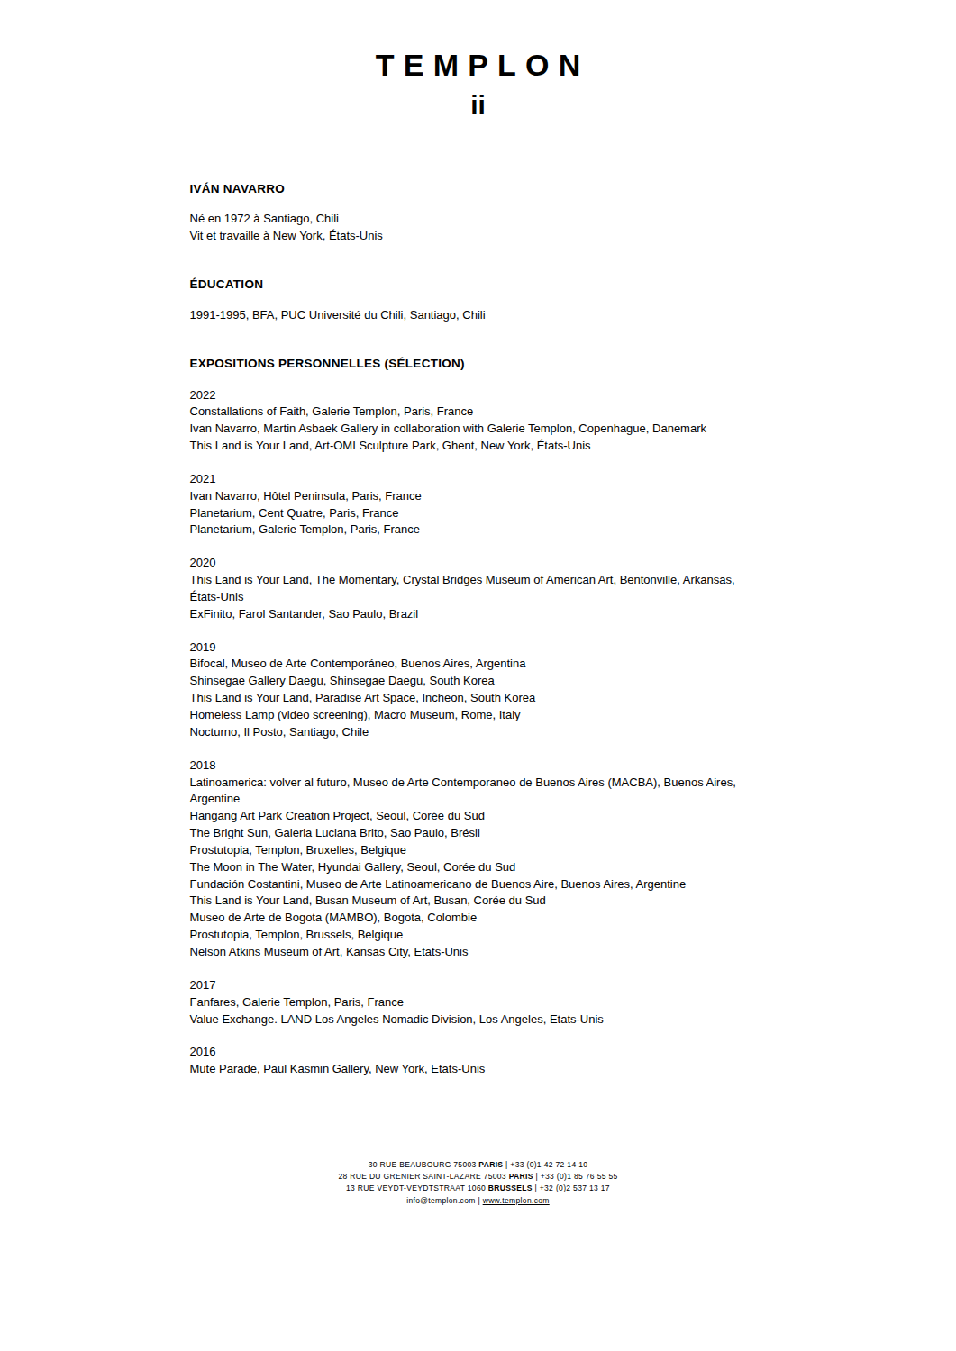TEMPLON
ii
IVÁN NAVARRO
Né en 1972 à Santiago, Chili
Vit et travaille à New York, États-Unis
ÉDUCATION
1991-1995, BFA, PUC Université du Chili, Santiago, Chili
EXPOSITIONS PERSONNELLES (SÉLECTION)
2022
Constallations of Faith, Galerie Templon, Paris, France
Ivan Navarro, Martin Asbaek Gallery in collaboration with Galerie Templon, Copenhague, Danemark
This Land is Your Land, Art-OMI Sculpture Park, Ghent, New York, États-Unis
2021
Ivan Navarro, Hôtel Peninsula, Paris, France
Planetarium, Cent Quatre, Paris, France
Planetarium, Galerie Templon, Paris, France
2020
This Land is Your Land, The Momentary, Crystal Bridges Museum of American Art, Bentonville, Arkansas, États-Unis
ExFinito, Farol Santander, Sao Paulo, Brazil
2019
Bifocal, Museo de Arte Contemporáneo, Buenos Aires, Argentina
Shinsegae Gallery Daegu, Shinsegae Daegu, South Korea
This Land is Your Land, Paradise Art Space, Incheon, South Korea
Homeless Lamp (video screening), Macro Museum, Rome, Italy
Nocturno, Il Posto, Santiago, Chile
2018
Latinoamerica: volver al futuro, Museo de Arte Contemporaneo de Buenos Aires (MACBA), Buenos Aires, Argentine
Hangang Art Park Creation Project, Seoul, Corée du Sud
The Bright Sun, Galeria Luciana Brito, Sao Paulo, Brésil
Prostutopia, Templon, Bruxelles, Belgique
The Moon in The Water, Hyundai Gallery, Seoul, Corée du Sud
Fundación Costantini, Museo de Arte Latinoamericano de Buenos Aire, Buenos Aires, Argentine
This Land is Your Land, Busan Museum of Art, Busan, Corée du Sud
Museo de Arte de Bogota (MAMBO), Bogota, Colombie
Prostutopia, Templon, Brussels, Belgique
Nelson Atkins Museum of Art, Kansas City, Etats-Unis
2017
Fanfares, Galerie Templon, Paris, France
Value Exchange. LAND Los Angeles Nomadic Division, Los Angeles, Etats-Unis
2016
Mute Parade, Paul Kasmin Gallery, New York, Etats-Unis
30 RUE BEAUBOURG 75003 PARIS | +33 (0)1 42 72 14 10
28 RUE DU GRENIER SAINT-LAZARE 75003 PARIS | +33 (0)1 85 76 55 55
13 RUE VEYDT-VEYDTSTRAAT 1060 BRUSSELS | +32 (0)2 537 13 17
info@templon.com | www.templon.com